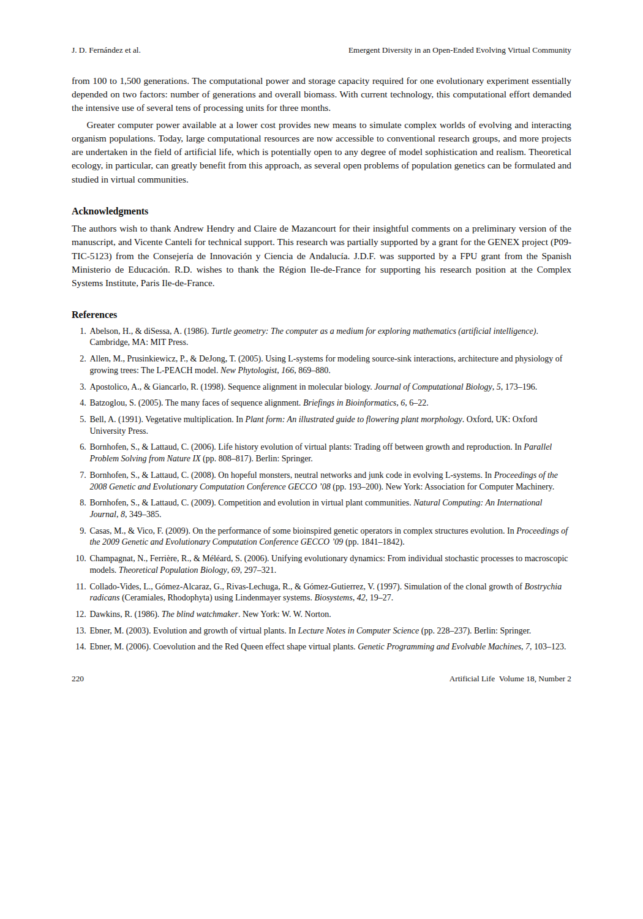J. D. Fernández et al. Emergent Diversity in an Open-Ended Evolving Virtual Community
from 100 to 1,500 generations. The computational power and storage capacity required for one evolutionary experiment essentially depended on two factors: number of generations and overall biomass. With current technology, this computational effort demanded the intensive use of several tens of processing units for three months.
Greater computer power available at a lower cost provides new means to simulate complex worlds of evolving and interacting organism populations. Today, large computational resources are now accessible to conventional research groups, and more projects are undertaken in the field of artificial life, which is potentially open to any degree of model sophistication and realism. Theoretical ecology, in particular, can greatly benefit from this approach, as several open problems of population genetics can be formulated and studied in virtual communities.
Acknowledgments
The authors wish to thank Andrew Hendry and Claire de Mazancourt for their insightful comments on a preliminary version of the manuscript, and Vicente Canteli for technical support. This research was partially supported by a grant for the GENEX project (P09-TIC-5123) from the Consejería de Innovación y Ciencia de Andalucía. J.D.F. was supported by a FPU grant from the Spanish Ministerio de Educación. R.D. wishes to thank the Région Ile-de-France for supporting his research position at the Complex Systems Institute, Paris Ile-de-France.
References
Abelson, H., & diSessa, A. (1986). Turtle geometry: The computer as a medium for exploring mathematics (artificial intelligence). Cambridge, MA: MIT Press.
Allen, M., Prusinkiewicz, P., & DeJong, T. (2005). Using L-systems for modeling source-sink interactions, architecture and physiology of growing trees: The L-PEACH model. New Phytologist, 166, 869–880.
Apostolico, A., & Giancarlo, R. (1998). Sequence alignment in molecular biology. Journal of Computational Biology, 5, 173–196.
Batzoglou, S. (2005). The many faces of sequence alignment. Briefings in Bioinformatics, 6, 6–22.
Bell, A. (1991). Vegetative multiplication. In Plant form: An illustrated guide to flowering plant morphology. Oxford, UK: Oxford University Press.
Bornhofen, S., & Lattaud, C. (2006). Life history evolution of virtual plants: Trading off between growth and reproduction. In Parallel Problem Solving from Nature IX (pp. 808–817). Berlin: Springer.
Bornhofen, S., & Lattaud, C. (2008). On hopeful monsters, neutral networks and junk code in evolving L-systems. In Proceedings of the 2008 Genetic and Evolutionary Computation Conference GECCO ’08 (pp. 193–200). New York: Association for Computer Machinery.
Bornhofen, S., & Lattaud, C. (2009). Competition and evolution in virtual plant communities. Natural Computing: An International Journal, 8, 349–385.
Casas, M., & Vico, F. (2009). On the performance of some bioinspired genetic operators in complex structures evolution. In Proceedings of the 2009 Genetic and Evolutionary Computation Conference GECCO ’09 (pp. 1841–1842).
Champagnat, N., Ferrière, R., & Méléard, S. (2006). Unifying evolutionary dynamics: From individual stochastic processes to macroscopic models. Theoretical Population Biology, 69, 297–321.
Collado-Vides, L., Gómez-Alcaraz, G., Rivas-Lechuga, R., & Gómez-Gutierrez, V. (1997). Simulation of the clonal growth of Bostrychia radicans (Ceramiales, Rhodophyta) using Lindenmayer systems. Biosystems, 42, 19–27.
Dawkins, R. (1986). The blind watchmaker. New York: W. W. Norton.
Ebner, M. (2003). Evolution and growth of virtual plants. In Lecture Notes in Computer Science (pp. 228–237). Berlin: Springer.
Ebner, M. (2006). Coevolution and the Red Queen effect shape virtual plants. Genetic Programming and Evolvable Machines, 7, 103–123.
220 Artificial Life Volume 18, Number 2